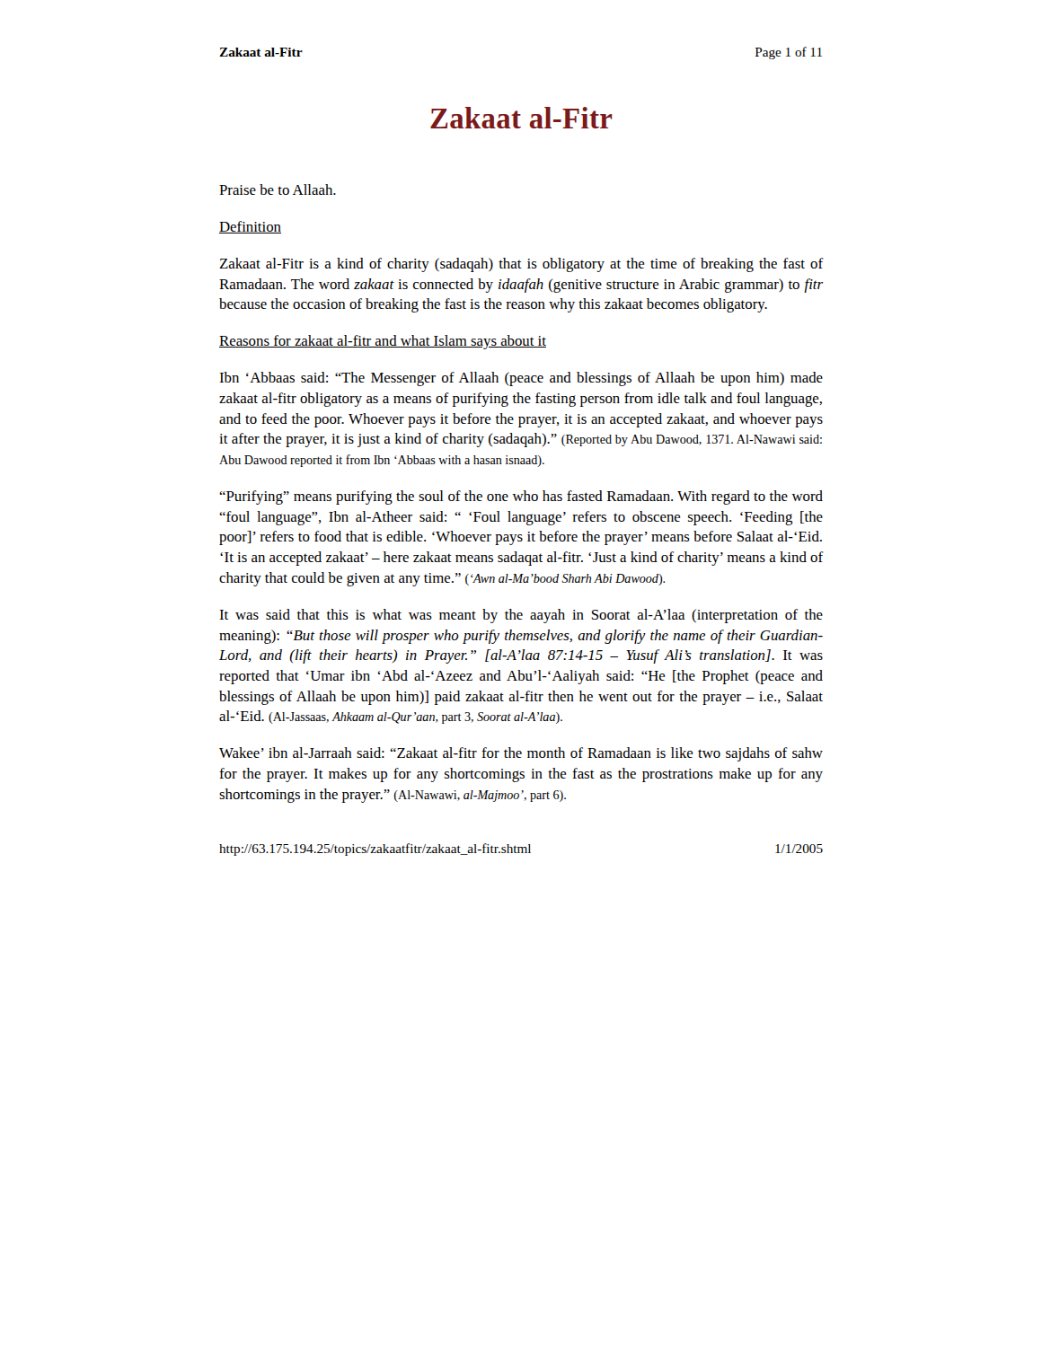Zakaat al-Fitr Page 1 of 11
Zakaat al-Fitr
Praise be to Allaah.
Definition
Zakaat al-Fitr is a kind of charity (sadaqah) that is obligatory at the time of breaking the fast of Ramadaan. The word zakaat is connected by idaafah (genitive structure in Arabic grammar) to fitr because the occasion of breaking the fast is the reason why this zakaat becomes obligatory.
Reasons for zakaat al-fitr and what Islam says about it
Ibn ‘Abbaas said: “The Messenger of Allaah (peace and blessings of Allaah be upon him) made zakaat al-fitr obligatory as a means of purifying the fasting person from idle talk and foul language, and to feed the poor. Whoever pays it before the prayer, it is an accepted zakaat, and whoever pays it after the prayer, it is just a kind of charity (sadaqah).” (Reported by Abu Dawood, 1371. Al-Nawawi said: Abu Dawood reported it from Ibn ‘Abbaas with a hasan isnaad).
“Purifying” means purifying the soul of the one who has fasted Ramadaan. With regard to the word “foul language”, Ibn al-Atheer said: “ ‘Foul language’ refers to obscene speech. ‘Feeding [the poor]’ refers to food that is edible. ‘Whoever pays it before the prayer’ means before Salaat al-‘Eid. ‘It is an accepted zakaat’ – here zakaat means sadaqat al-fitr. ‘Just a kind of charity’ means a kind of charity that could be given at any time.” (‘Awn al-Ma’bood Sharh Abi Dawood).
It was said that this is what was meant by the aayah in Soorat al-A’laa (interpretation of the meaning): “But those will prosper who purify themselves, and glorify the name of their Guardian-Lord, and (lift their hearts) in Prayer.” [al-A’laa 87:14-15 – Yusuf Ali’s translation]. It was reported that ‘Umar ibn ‘Abd al-‘Azeez and Abu’l-‘Aaliyah said: “He [the Prophet (peace and blessings of Allaah be upon him)] paid zakaat al-fitr then he went out for the prayer – i.e., Salaat al-‘Eid. (Al-Jassaas, Ahkaam al-Qur’aan, part 3, Soorat al-A’laa).
Wakee’ ibn al-Jarraah said: “Zakaat al-fitr for the month of Ramadaan is like two sajdahs of sahw for the prayer. It makes up for any shortcomings in the fast as the prostrations make up for any shortcomings in the prayer.” (Al-Nawawi, al-Majmoo’, part 6).
http://63.175.194.25/topics/zakaatfitr/zakaat_al-fitr.shtml 1/1/2005